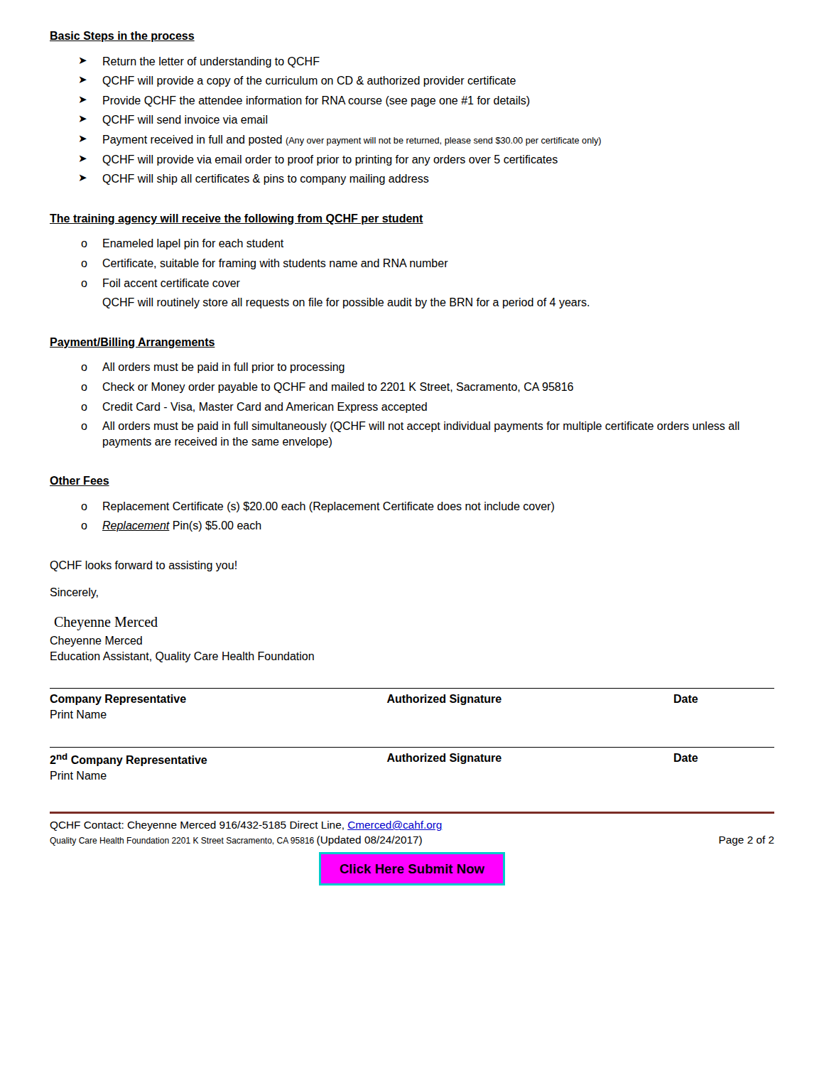Basic Steps in the process
Return the letter of understanding to QCHF
QCHF will provide a copy of the curriculum on CD & authorized provider certificate
Provide QCHF the attendee information for RNA course (see page one #1 for details)
QCHF will send invoice via email
Payment received in full and posted (Any over payment will not be returned, please send $30.00 per certificate only)
QCHF will provide via email order to proof prior to printing for any orders over 5 certificates
QCHF will ship all certificates & pins to company mailing address
The training agency will receive the following from QCHF per student
Enameled lapel pin for each student
Certificate, suitable for framing with students name and RNA number
Foil accent certificate cover
QCHF will routinely store all requests on file for possible audit by the BRN for a period of 4 years.
Payment/Billing Arrangements
All orders must be paid in full prior to processing
Check or Money order payable to QCHF and mailed to 2201 K Street, Sacramento, CA 95816
Credit Card - Visa, Master Card and American Express accepted
All orders must be paid in full simultaneously (QCHF will not accept individual payments for multiple certificate orders unless all payments are received in the same envelope)
Other Fees
Replacement Certificate (s) $20.00 each (Replacement Certificate does not include cover)
Replacement Pin(s) $5.00 each
QCHF looks forward to assisting you!
Sincerely,
Cheyenne Merced
Cheyenne Merced
Education Assistant, Quality Care Health Foundation
| Company Representative Print Name | Authorized Signature | Date |
| 2 nd Company Representative Print Name | Authorized Signature | Date |
QCHF Contact: Cheyenne Merced 916/432-5185 Direct Line, Cmerced@cahf.org
Quality Care Health Foundation 2201 K Street Sacramento, CA 95816 (Updated 08/24/2017) Page 2 of 2
Click Here Submit Now